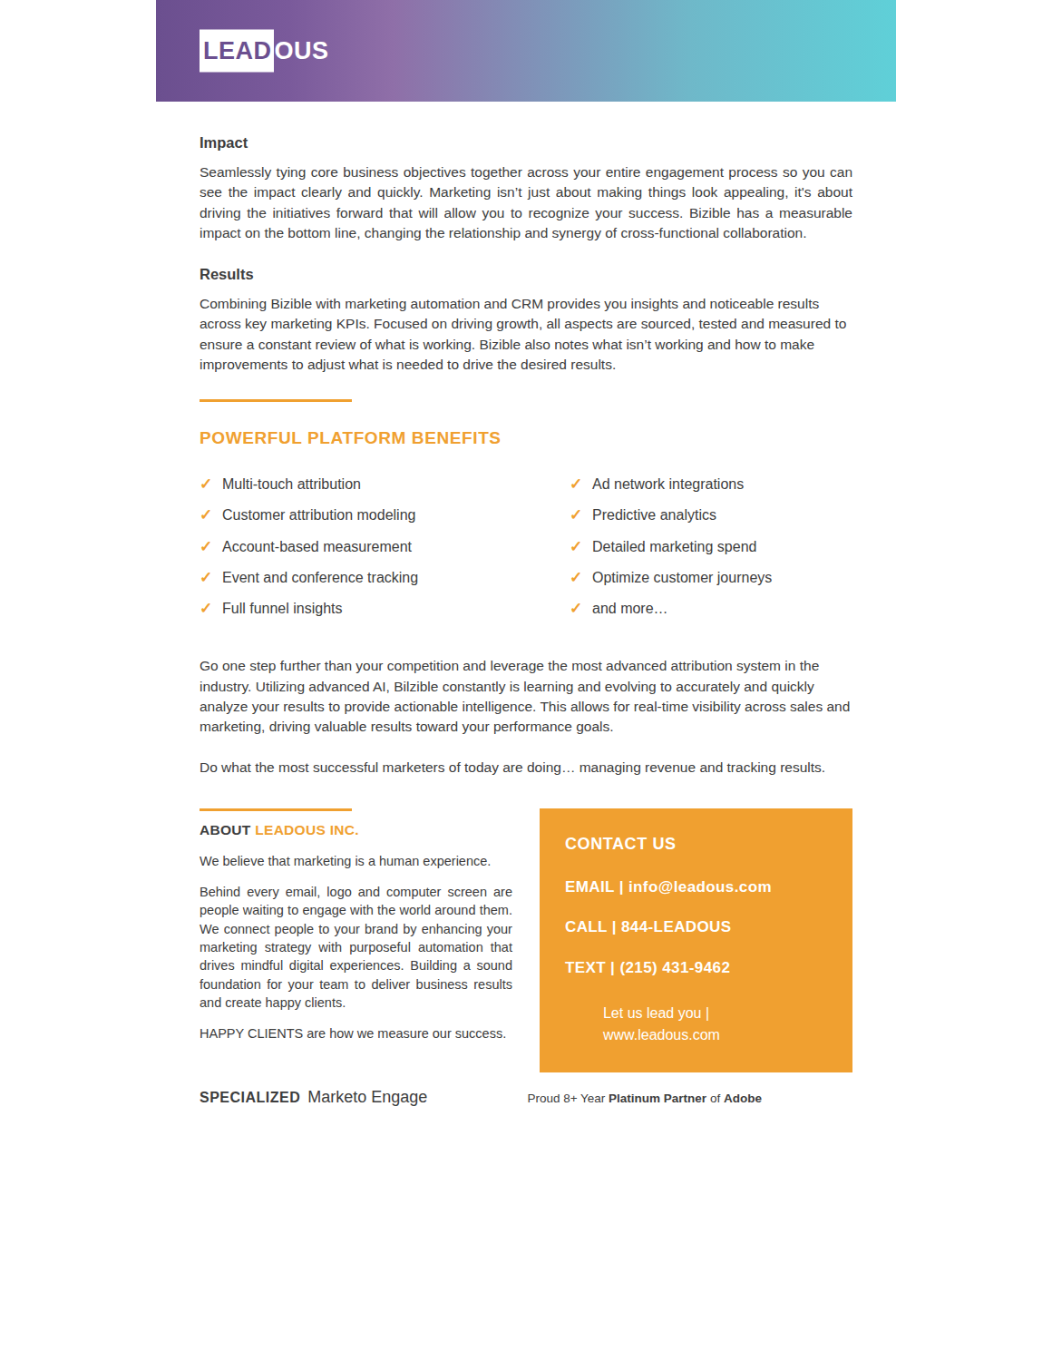LEAD OUS
Impact
Seamlessly tying core business objectives together across your entire engagement process so you can see the impact clearly and quickly. Marketing isn’t just about making things look appealing, it's about driving the initiatives forward that will allow you to recognize your success. Bizible has a measurable impact on the bottom line, changing the relationship and synergy of cross-functional collaboration.
Results
Combining Bizible with marketing automation and CRM provides you insights and noticeable results across key marketing KPIs. Focused on driving growth, all aspects are sourced, tested and measured to ensure a constant review of what is working. Bizible also notes what isn’t working and how to make improvements to adjust what is needed to drive the desired results.
POWERFUL PLATFORM BENEFITS
✓Multi-touch attribution
✓Customer attribution modeling
✓Account-based measurement
✓Event and conference tracking
✓Full funnel insights
✓Ad network integrations
✓Predictive analytics
✓Detailed marketing spend
✓Optimize customer journeys
✓and more…
Go one step further than your competition and leverage the most advanced attribution system in the industry. Utilizing advanced AI, Bilzible constantly is learning and evolving to accurately and quickly analyze your results to provide actionable intelligence. This allows for real-time visibility across sales and marketing, driving valuable results toward your performance goals.
Do what the most successful marketers of today are doing… managing revenue and tracking results.
ABOUT LEADOUS INC.
We believe that marketing is a human experience.
Behind every email, logo and computer screen are people waiting to engage with the world around them. We connect people to your brand by enhancing your marketing strategy with purposeful automation that drives mindful digital experiences. Building a sound foundation for your team to deliver business results and create happy clients.
HAPPY CLIENTS are how we measure our success.
CONTACT US
EMAIL | info@leadous.com
CALL | 844-LEADOUS
TEXT | (215) 431-9462
Let us lead you | www.leadous.com
SPECIALIZED Marketo Engage Proud 8+ Year Platinum Partner of Adobe